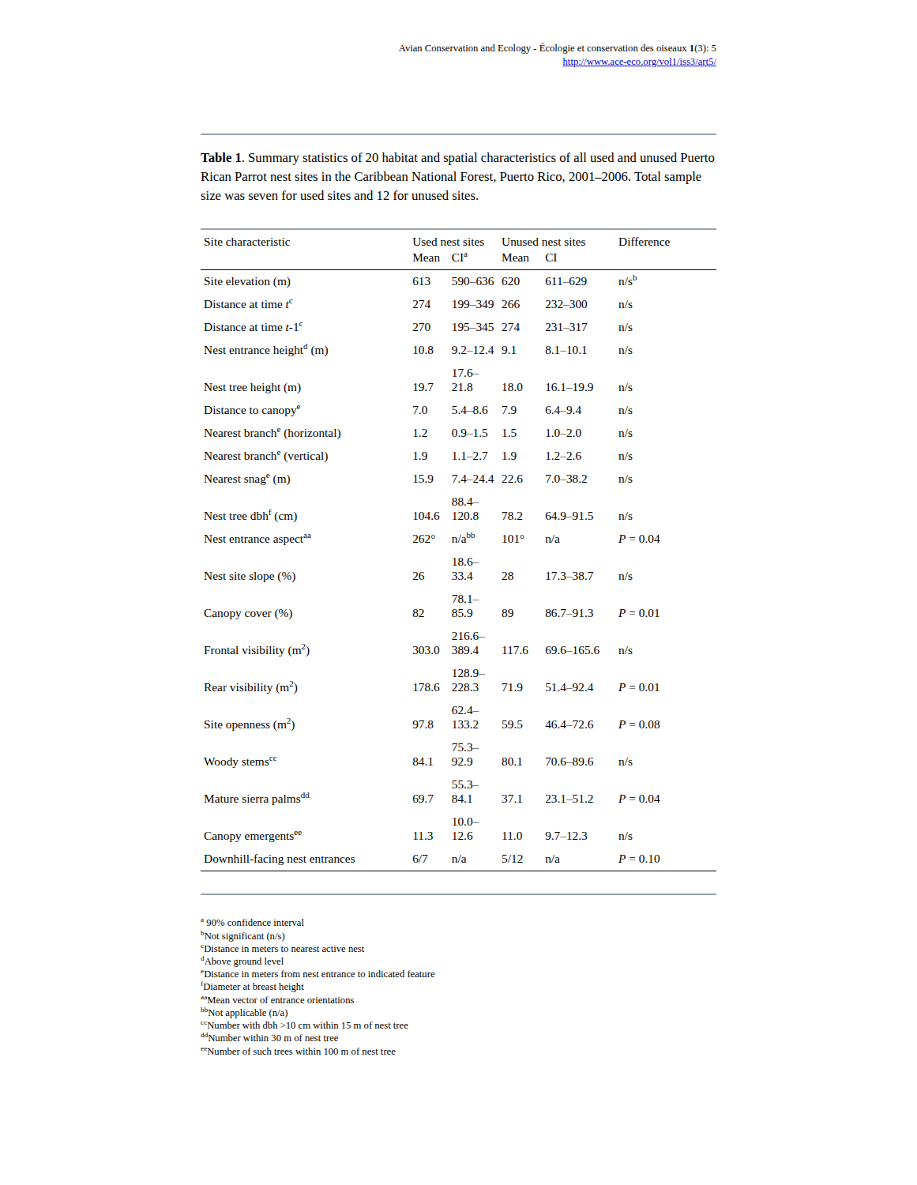Avian Conservation and Ecology - Écologie et conservation des oiseaux 1(3): 5
http://www.ace-eco.org/vol1/iss3/art5/
Table 1. Summary statistics of 20 habitat and spatial characteristics of all used and unused Puerto Rican Parrot nest sites in the Caribbean National Forest, Puerto Rico, 2001–2006. Total sample size was seven for used sites and 12 for unused sites.
| Site characteristic | Used nest sites | Unused nest sites | Difference |
| --- | --- | --- | --- |
| | Mean | CI a | Mean | CI | |
| Site elevation (m) | 613 | 590–636 | 620 | 611–629 | n/s b |
| Distance at time t c | 274 | 199–349 | 266 | 232–300 | n/s |
| Distance at time t -1 c | 270 | 195–345 | 274 | 231–317 | n/s |
| Nest entrance height d (m) | 10.8 | 9.2–12.4 | 9.1 | 8.1–10.1 | n/s |
| Nest tree height (m) | 19.7 | 17.6–21.8 | 18.0 | 16.1–19.9 | n/s |
| Distance to canopy e | 7.0 | 5.4–8.6 | 7.9 | 6.4–9.4 | n/s |
| Nearest branch e (horizontal) | 1.2 | 0.9–1.5 | 1.5 | 1.0–2.0 | n/s |
| Nearest branch e (vertical) | 1.9 | 1.1–2.7 | 1.9 | 1.2–2.6 | n/s |
| Nearest snag e (m) | 15.9 | 7.4–24.4 | 22.6 | 7.0–38.2 | n/s |
| Nest tree dbh f (cm) | 104.6 | 88.4–120.8 | 78.2 | 64.9–91.5 | n/s |
| Nest entrance aspect aa | 262° | n/a bb | 101° | n/a | P = 0.04 |
| Nest site slope (%) | 26 | 18.6–33.4 | 28 | 17.3–38.7 | n/s |
| Canopy cover (%) | 82 | 78.1–85.9 | 89 | 86.7–91.3 | P = 0.01 |
| Frontal visibility (m 2 ) | 303.0 | 216.6–389.4 | 117.6 | 69.6–165.6 | n/s |
| Rear visibility (m 2 ) | 178.6 | 128.9–228.3 | 71.9 | 51.4–92.4 | P = 0.01 |
| Site openness (m 2 ) | 97.8 | 62.4–133.2 | 59.5 | 46.4–72.6 | P = 0.08 |
| Woody stems cc | 84.1 | 75.3–92.9 | 80.1 | 70.6–89.6 | n/s |
| Mature sierra palms dd | 69.7 | 55.3–84.1 | 37.1 | 23.1–51.2 | P = 0.04 |
| Canopy emergents ee | 11.3 | 10.0–12.6 | 11.0 | 9.7–12.3 | n/s |
| Downhill-facing nest entrances | 6/7 | n/a | 5/12 | n/a | P = 0.10 |
a 90% confidence interval
bNot significant (n/s)
cDistance in meters to nearest active nest
dAbove ground level
eDistance in meters from nest entrance to indicated feature
fDiameter at breast height
aaMean vector of entrance orientations
bbNot applicable (n/a)
ccNumber with dbh >10 cm within 15 m of nest tree
ddNumber within 30 m of nest tree
eeNumber of such trees within 100 m of nest tree